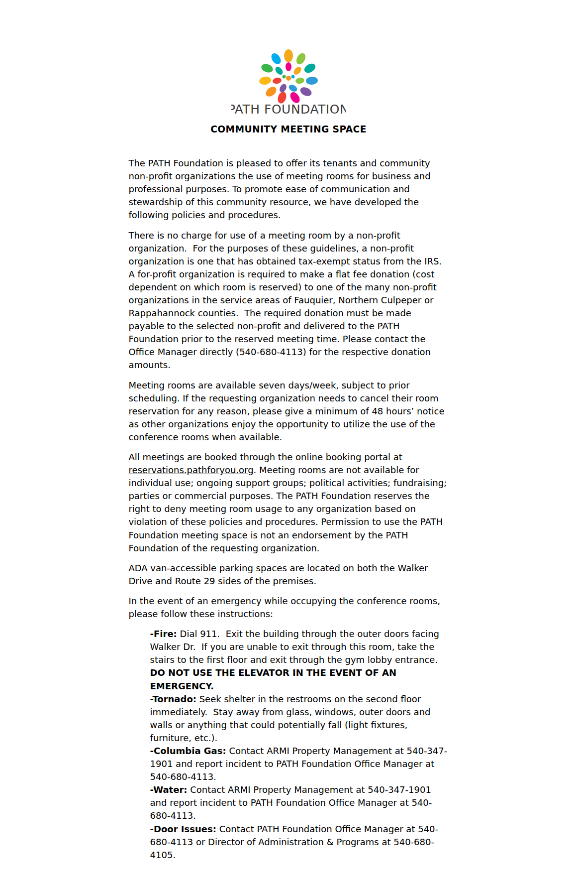PATH FOUNDATION
COMMUNITY MEETING SPACE
The PATH Foundation is pleased to offer its tenants and community non-profit organizations the use of meeting rooms for business and professional purposes. To promote ease of communication and stewardship of this community resource, we have developed the following policies and procedures.
There is no charge for use of a meeting room by a non-profit organization. For the purposes of these guidelines, a non-profit organization is one that has obtained tax-exempt status from the IRS. A for-profit organization is required to make a flat fee donation (cost dependent on which room is reserved) to one of the many non-profit organizations in the service areas of Fauquier, Northern Culpeper or Rappahannock counties. The required donation must be made payable to the selected non-profit and delivered to the PATH Foundation prior to the reserved meeting time. Please contact the Office Manager directly (540-680-4113) for the respective donation amounts.
Meeting rooms are available seven days/week, subject to prior scheduling. If the requesting organization needs to cancel their room reservation for any reason, please give a minimum of 48 hours’ notice as other organizations enjoy the opportunity to utilize the use of the conference rooms when available.
All meetings are booked through the online booking portal at reservations.pathforyou.org. Meeting rooms are not available for individual use; ongoing support groups; political activities; fundraising; parties or commercial purposes. The PATH Foundation reserves the right to deny meeting room usage to any organization based on violation of these policies and procedures. Permission to use the PATH Foundation meeting space is not an endorsement by the PATH Foundation of the requesting organization.
ADA van-accessible parking spaces are located on both the Walker Drive and Route 29 sides of the premises.
In the event of an emergency while occupying the conference rooms, please follow these instructions:
-Fire: Dial 911. Exit the building through the outer doors facing Walker Dr. If you are unable to exit through this room, take the stairs to the first floor and exit through the gym lobby entrance. DO NOT USE THE ELEVATOR IN THE EVENT OF AN EMERGENCY.
-Tornado: Seek shelter in the restrooms on the second floor immediately. Stay away from glass, windows, outer doors and walls or anything that could potentially fall (light fixtures, furniture, etc.).
-Columbia Gas: Contact ARMI Property Management at 540-347-1901 and report incident to PATH Foundation Office Manager at 540-680-4113.
-Water: Contact ARMI Property Management at 540-347-1901 and report incident to PATH Foundation Office Manager at 540-680-4113.
-Door Issues: Contact PATH Foundation Office Manager at 540-680-4113 or Director of Administration & Programs at 540-680-4105.